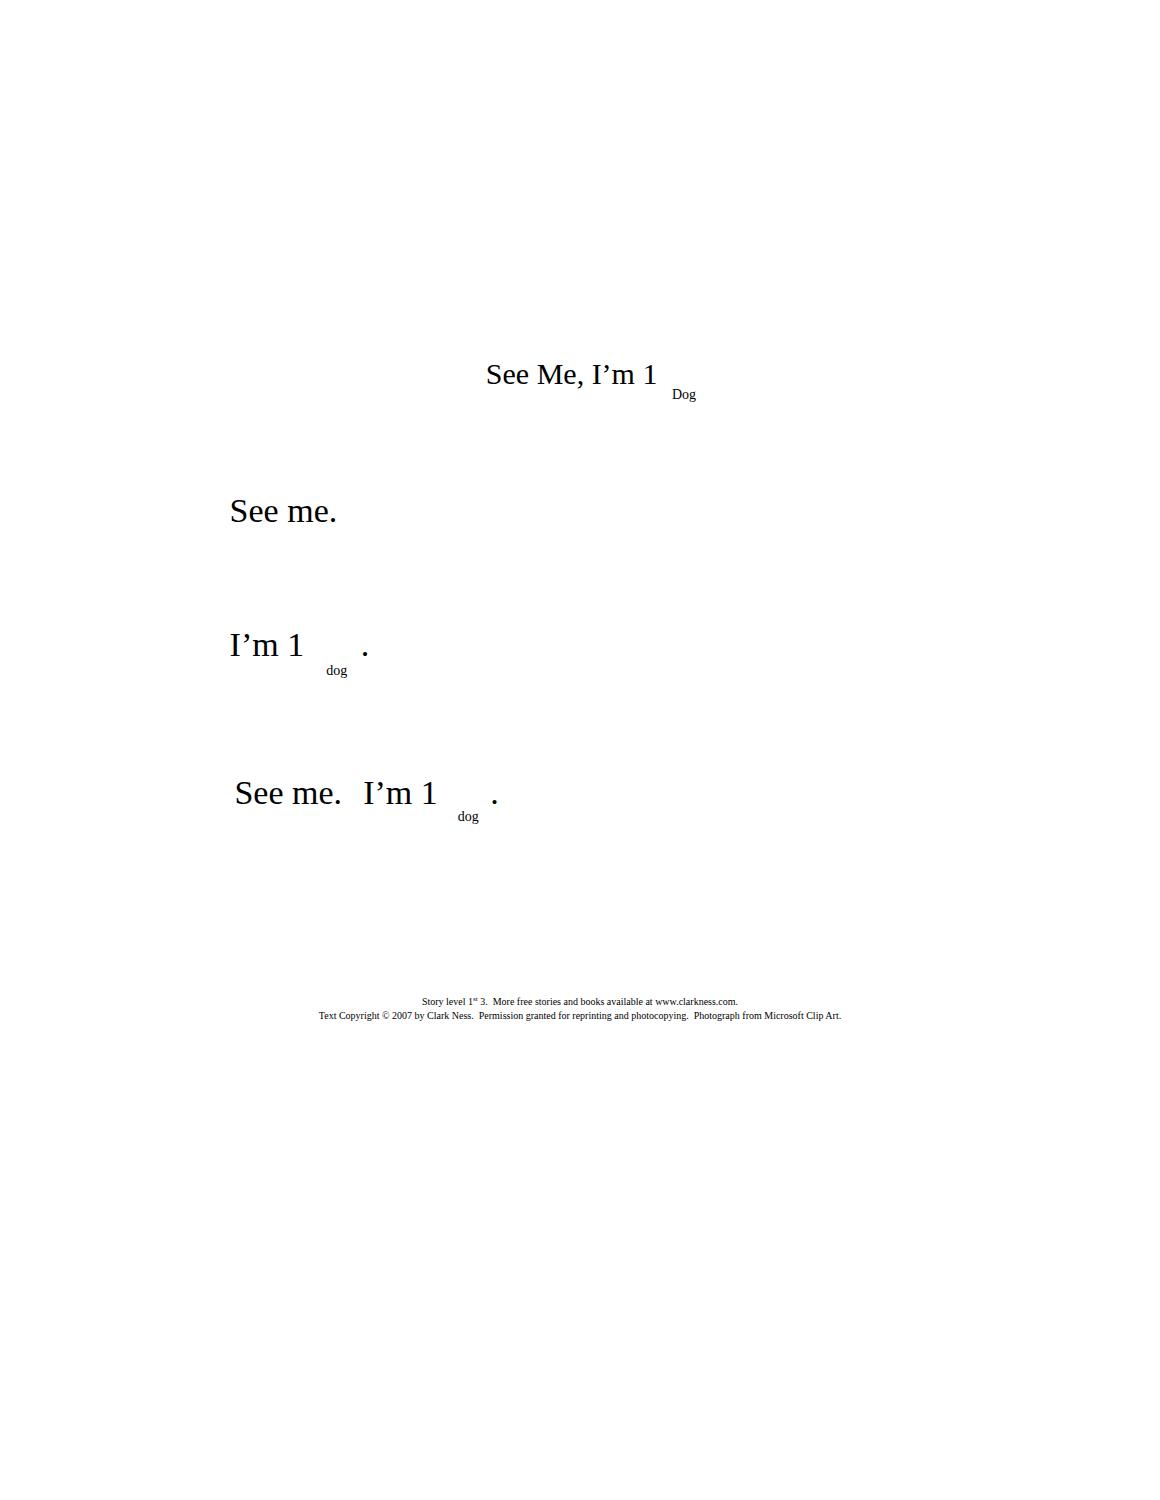See Me, I’m 1 Dog
See me.
I’m 1 dog .
See me. I’m 1 dog .
Story level 1st 3. More free stories and books available at www.clarkness.com.
Text Copyright © 2007 by Clark Ness. Permission granted for reprinting and photocopying. Photograph from Microsoft Clip Art.